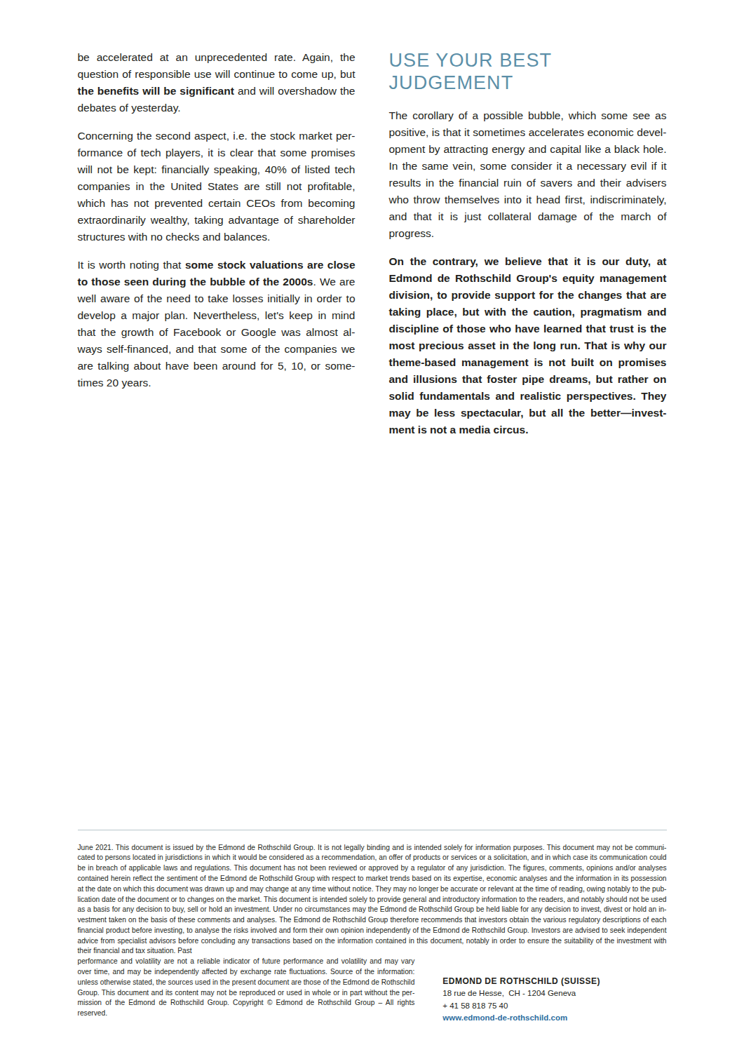be accelerated at an unprecedented rate. Again, the question of responsible use will continue to come up, but the benefits will be significant and will overshadow the debates of yesterday.
Concerning the second aspect, i.e. the stock market performance of tech players, it is clear that some promises will not be kept: financially speaking, 40% of listed tech companies in the United States are still not profitable, which has not prevented certain CEOs from becoming extraordinarily wealthy, taking advantage of shareholder structures with no checks and balances.
It is worth noting that some stock valuations are close to those seen during the bubble of the 2000s. We are well aware of the need to take losses initially in order to develop a major plan. Nevertheless, let's keep in mind that the growth of Facebook or Google was almost always self-financed, and that some of the companies we are talking about have been around for 5, 10, or sometimes 20 years.
Use your best judgement
The corollary of a possible bubble, which some see as positive, is that it sometimes accelerates economic development by attracting energy and capital like a black hole. In the same vein, some consider it a necessary evil if it results in the financial ruin of savers and their advisers who throw themselves into it head first, indiscriminately, and that it is just collateral damage of the march of progress.
On the contrary, we believe that it is our duty, at Edmond de Rothschild Group's equity management division, to provide support for the changes that are taking place, but with the caution, pragmatism and discipline of those who have learned that trust is the most precious asset in the long run. That is why our theme-based management is not built on promises and illusions that foster pipe dreams, but rather on solid fundamentals and realistic perspectives. They may be less spectacular, but all the better—investment is not a media circus.
June 2021. This document is issued by the Edmond de Rothschild Group. It is not legally binding and is intended solely for information purposes. This document may not be communicated to persons located in jurisdictions in which it would be considered as a recommendation, an offer of products or services or a solicitation, and in which case its communication could be in breach of applicable laws and regulations. This document has not been reviewed or approved by a regulator of any jurisdiction. The figures, comments, opinions and/or analyses contained herein reflect the sentiment of the Edmond de Rothschild Group with respect to market trends based on its expertise, economic analyses and the information in its possession at the date on which this document was drawn up and may change at any time without notice. They may no longer be accurate or relevant at the time of reading, owing notably to the publication date of the document or to changes on the market. This document is intended solely to provide general and introductory information to the readers, and notably should not be used as a basis for any decision to buy, sell or hold an investment. Under no circumstances may the Edmond de Rothschild Group be held liable for any decision to invest, divest or hold an investment taken on the basis of these comments and analyses. The Edmond de Rothschild Group therefore recommends that investors obtain the various regulatory descriptions of each financial product before investing, to analyse the risks involved and form their own opinion independently of the Edmond de Rothschild Group. Investors are advised to seek independent advice from specialist advisors before concluding any transactions based on the information contained in this document, notably in order to ensure the suitability of the investment with their financial and tax situation. Past
performance and volatility are not a reliable indicator of future performance and volatility and may vary over time, and may be independently affected by exchange rate fluctuations. Source of the information: unless otherwise stated, the sources used in the present document are those of the Edmond de Rothschild Group. This document and its content may not be reproduced or used in whole or in part without the permission of the Edmond de Rothschild Group. Copyright © Edmond de Rothschild Group – All rights reserved.
EDMOND DE ROTHSCHILD (SUISSE)
18 rue de Hesse, CH - 1204 Geneva
+ 41 58 818 75 40
www.edmond-de-rothschild.com